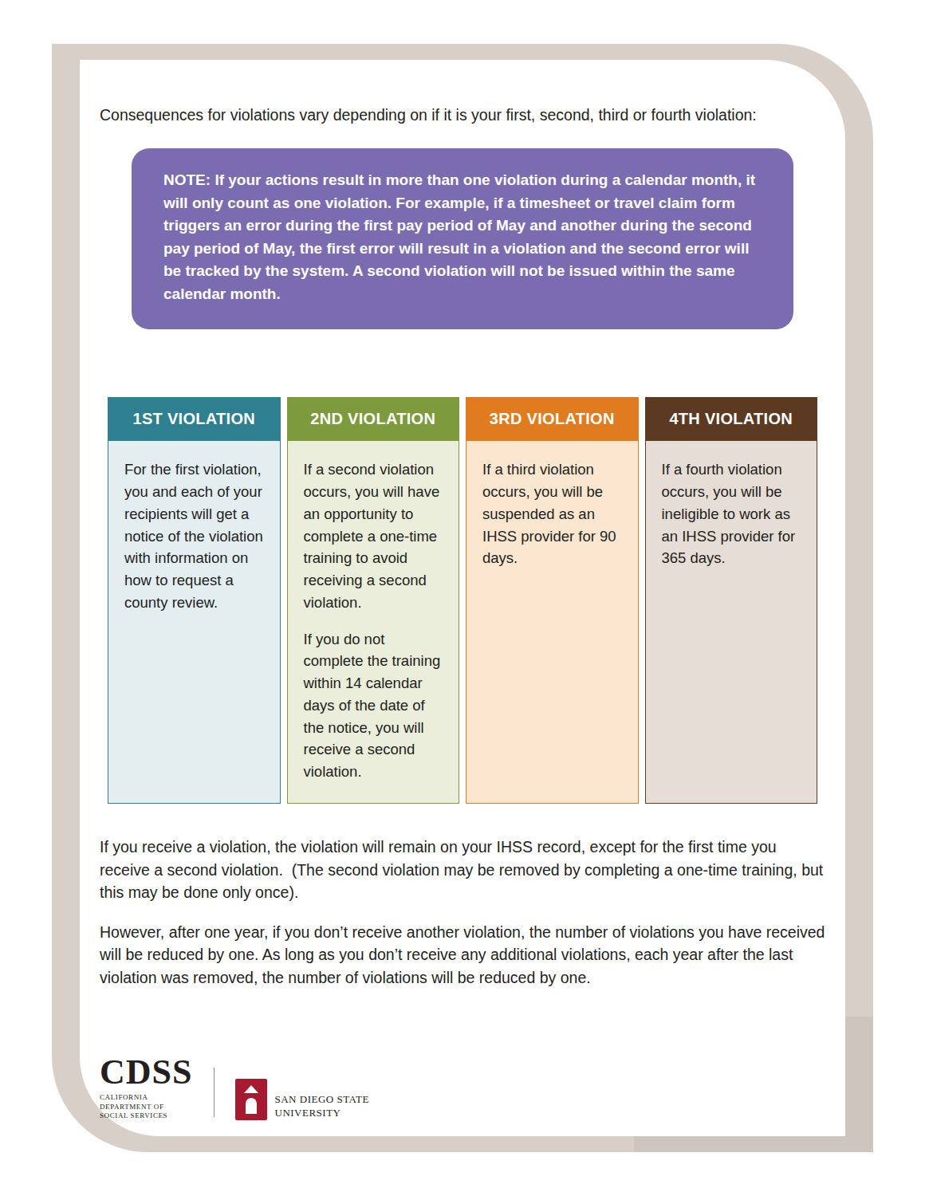Consequences for violations vary depending on if it is your first, second, third or fourth violation:
NOTE: If your actions result in more than one violation during a calendar month, it will only count as one violation. For example, if a timesheet or travel claim form triggers an error during the first pay period of May and another during the second pay period of May, the first error will result in a violation and the second error will be tracked by the system. A second violation will not be issued within the same calendar month.
1ST VIOLATION
For the first violation, you and each of your recipients will get a notice of the violation with information on how to request a county review.
2ND VIOLATION
If a second violation occurs, you will have an opportunity to complete a one-time training to avoid receiving a second violation.
If you do not complete the training within 14 calendar days of the date of the notice, you will receive a second violation.
3RD VIOLATION
If a third violation occurs, you will be suspended as an IHSS provider for 90 days.
4TH VIOLATION
If a fourth violation occurs, you will be ineligible to work as an IHSS provider for 365 days.
If you receive a violation, the violation will remain on your IHSS record, except for the first time you receive a second violation. (The second violation may be removed by completing a one-time training, but this may be done only once).
However, after one year, if you don’t receive another violation, the number of violations you have received will be reduced by one. As long as you don’t receive any additional violations, each year after the last violation was removed, the number of violations will be reduced by one.
CDSS
California
Department of
Social Services
San Diego State
University